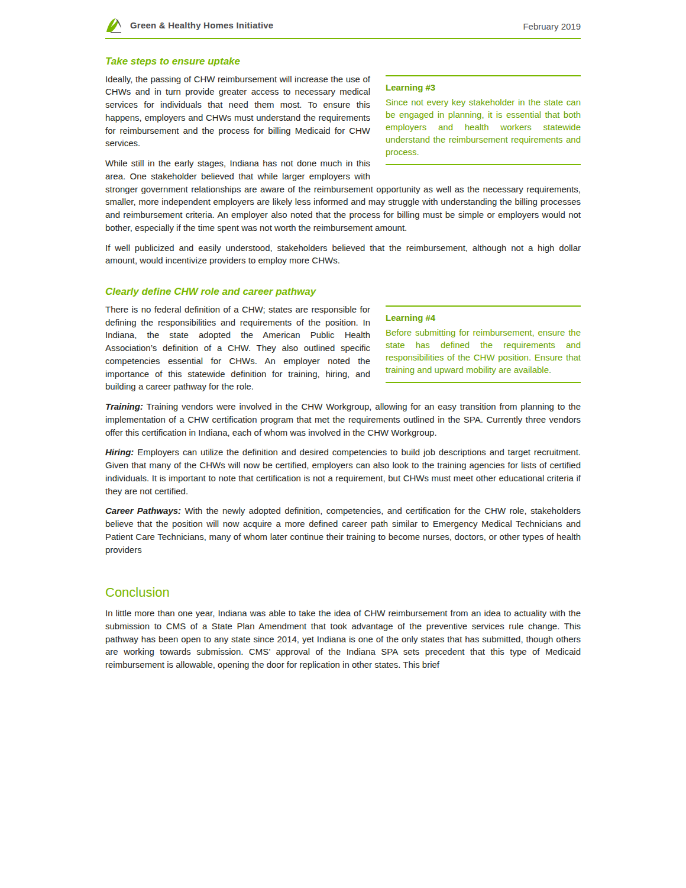Green & Healthy Homes Initiative
February 2019
Take steps to ensure uptake
Learning #3
Since not every key stakeholder in the state can be engaged in planning, it is essential that both employers and health workers statewide understand the reimbursement requirements and process.
Ideally, the passing of CHW reimbursement will increase the use of CHWs and in turn provide greater access to necessary medical services for individuals that need them most. To ensure this happens, employers and CHWs must understand the requirements for reimbursement and the process for billing Medicaid for CHW services.
While still in the early stages, Indiana has not done much in this area. One stakeholder believed that while larger employers with stronger government relationships are aware of the reimbursement opportunity as well as the necessary requirements, smaller, more independent employers are likely less informed and may struggle with understanding the billing processes and reimbursement criteria. An employer also noted that the process for billing must be simple or employers would not bother, especially if the time spent was not worth the reimbursement amount.
If well publicized and easily understood, stakeholders believed that the reimbursement, although not a high dollar amount, would incentivize providers to employ more CHWs.
Clearly define CHW role and career pathway
Learning #4
Before submitting for reimbursement, ensure the state has defined the requirements and responsibilities of the CHW position. Ensure that training and upward mobility are available.
There is no federal definition of a CHW; states are responsible for defining the responsibilities and requirements of the position. In Indiana, the state adopted the American Public Health Association’s definition of a CHW. They also outlined specific competencies essential for CHWs. An employer noted the importance of this statewide definition for training, hiring, and building a career pathway for the role.
Training: Training vendors were involved in the CHW Workgroup, allowing for an easy transition from planning to the implementation of a CHW certification program that met the requirements outlined in the SPA. Currently three vendors offer this certification in Indiana, each of whom was involved in the CHW Workgroup.
Hiring: Employers can utilize the definition and desired competencies to build job descriptions and target recruitment. Given that many of the CHWs will now be certified, employers can also look to the training agencies for lists of certified individuals. It is important to note that certification is not a requirement, but CHWs must meet other educational criteria if they are not certified.
Career Pathways: With the newly adopted definition, competencies, and certification for the CHW role, stakeholders believe that the position will now acquire a more defined career path similar to Emergency Medical Technicians and Patient Care Technicians, many of whom later continue their training to become nurses, doctors, or other types of health providers
Conclusion
In little more than one year, Indiana was able to take the idea of CHW reimbursement from an idea to actuality with the submission to CMS of a State Plan Amendment that took advantage of the preventive services rule change. This pathway has been open to any state since 2014, yet Indiana is one of the only states that has submitted, though others are working towards submission. CMS’ approval of the Indiana SPA sets precedent that this type of Medicaid reimbursement is allowable, opening the door for replication in other states. This brief